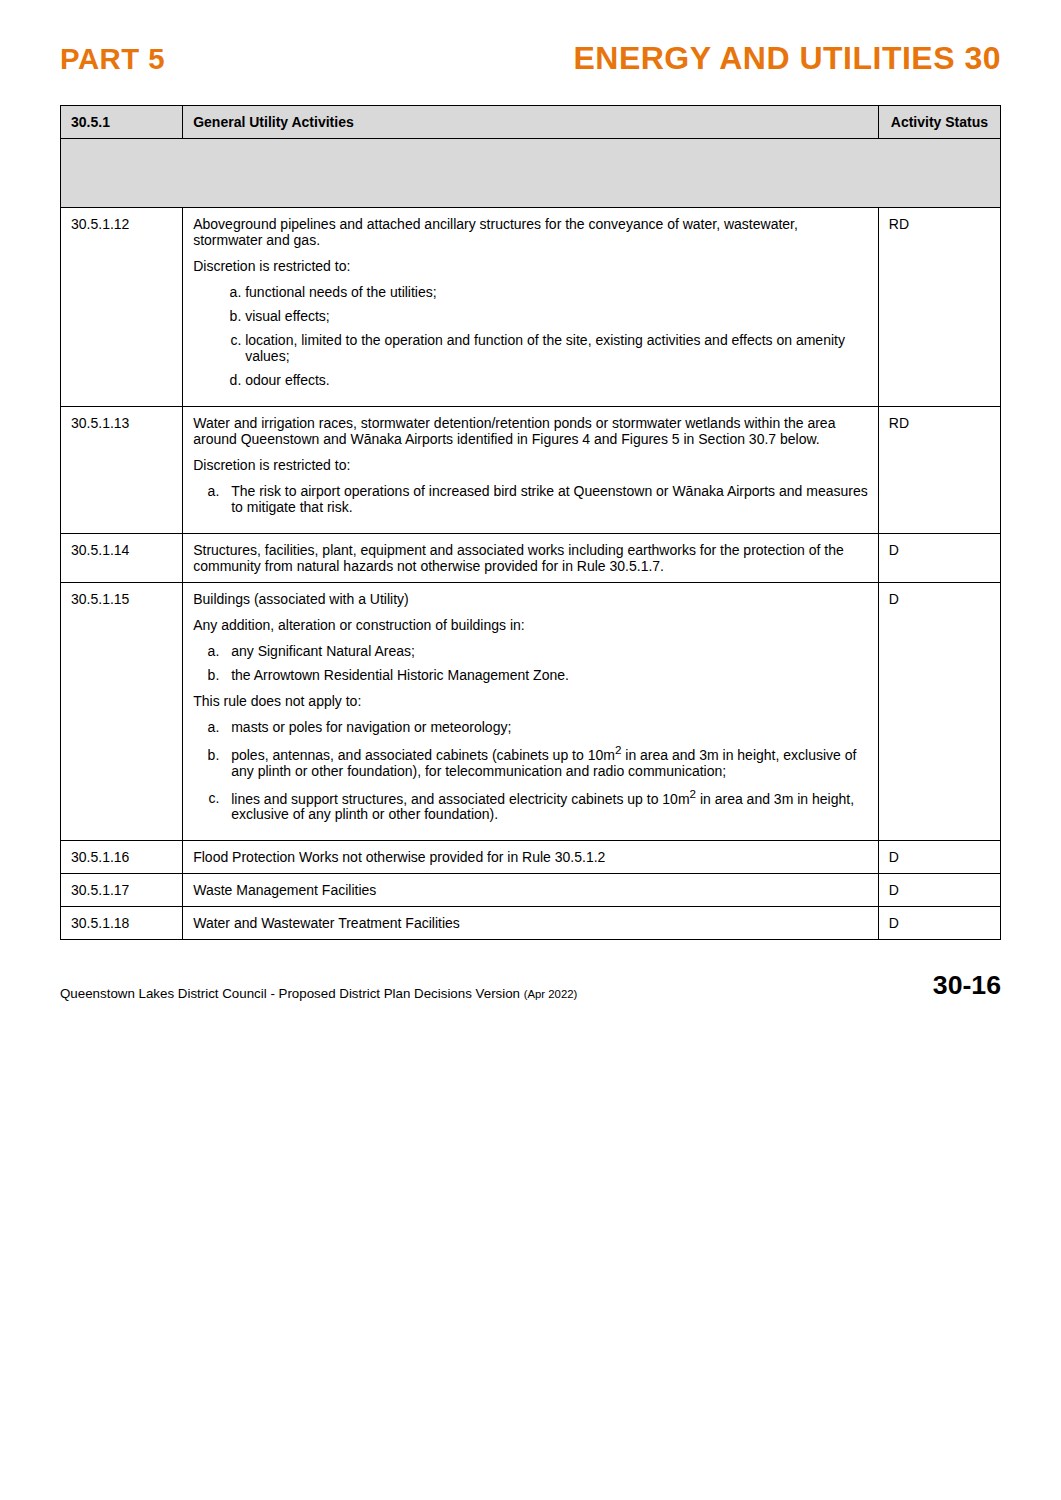PART 5
ENERGY AND UTILITIES 30
| 30.5.1 | General Utility Activities | Activity Status |
| --- | --- | --- |
| 30.5.1.12 | Aboveground pipelines and attached ancillary structures for the conveyance of water, wastewater, stormwater and gas. Discretion is restricted to: functional needs of the utilities; visual effects; location, limited to the operation and function of the site, existing activities and effects on amenity values; odour effects. | RD |
| 30.5.1.13 | Water and irrigation races, stormwater detention/retention ponds or stormwater wetlands within the area around Queenstown and Wānaka Airports identified in Figures 4 and Figures 5 in Section 30.7 below. Discretion is restricted to: The risk to airport operations of increased bird strike at Queenstown or Wānaka Airports and measures to mitigate that risk. | RD |
| 30.5.1.14 | Structures, facilities, plant, equipment and associated works including earthworks for the protection of the community from natural hazards not otherwise provided for in Rule 30.5.1.7. | D |
| 30.5.1.15 | Buildings (associated with a Utility) Any addition, alteration or construction of buildings in: any Significant Natural Areas; the Arrowtown Residential Historic Management Zone. This rule does not apply to: masts or poles for navigation or meteorology; poles, antennas, and associated cabinets (cabinets up to 10m 2 in area and 3m in height, exclusive of any plinth or other foundation), for telecommunication and radio communication; lines and support structures, and associated electricity cabinets up to 10m 2 in area and 3m in height, exclusive of any plinth or other foundation). | D |
| 30.5.1.16 | Flood Protection Works not otherwise provided for in Rule 30.5.1.2 | D |
| 30.5.1.17 | Waste Management Facilities | D |
| 30.5.1.18 | Water and Wastewater Treatment Facilities | D |
Queenstown Lakes District Council - Proposed District Plan Decisions Version (Apr 2022)
30-16